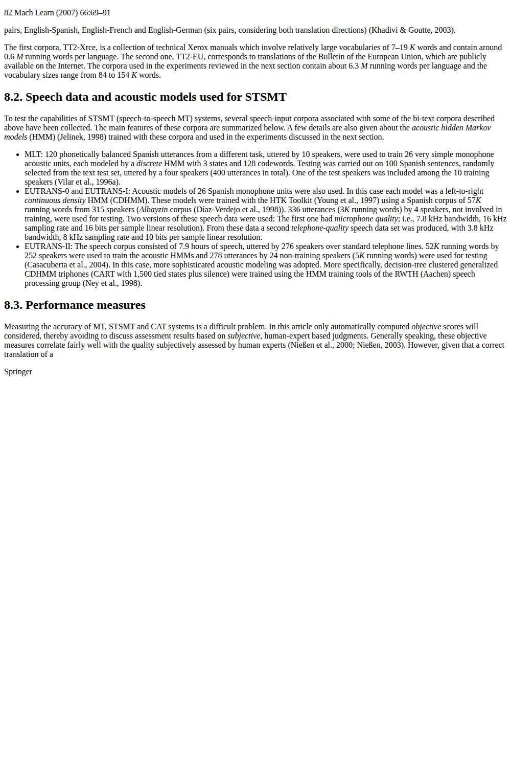82 Mach Learn (2007) 66:69–91
pairs, English-Spanish, English-French and English-German (six pairs, considering both translation directions) (Khadivi & Goutte, 2003).
The first corpora, TT2-Xrce, is a collection of technical Xerox manuals which involve relatively large vocabularies of 7–19 K words and contain around 0.6 M running words per language. The second one, TT2-EU, corresponds to translations of the Bulletin of the European Union, which are publicly available on the Internet. The corpora used in the experiments reviewed in the next section contain about 6.3 M running words per language and the vocabulary sizes range from 84 to 154 K words.
8.2. Speech data and acoustic models used for STSMT
To test the capabilities of STSMT (speech-to-speech MT) systems, several speech-input corpora associated with some of the bi-text corpora described above have been collected. The main features of these corpora are summarized below. A few details are also given about the acoustic hidden Markov models (HMM) (Jelinek, 1998) trained with these corpora and used in the experiments discussed in the next section.
MLT: 120 phonetically balanced Spanish utterances from a different task, uttered by 10 speakers, were used to train 26 very simple monophone acoustic units, each modeled by a discrete HMM with 3 states and 128 codewords. Testing was carried out on 100 Spanish sentences, randomly selected from the text test set, uttered by a four speakers (400 utterances in total). One of the test speakers was included among the 10 training speakers (Vilar et al., 1996a).
EUTRANS-0 and EUTRANS-I: Acoustic models of 26 Spanish monophone units were also used. In this case each model was a left-to-right continuous density HMM (CDHMM). These models were trained with the HTK Toolkit (Young et al., 1997) using a Spanish corpus of 57K running words from 315 speakers (Albayzin corpus (Díaz-Verdejo et al., 1998)). 336 utterances (3K running words) by 4 speakers, not involved in training, were used for testing. Two versions of these speech data were used: The first one had microphone quality; i.e., 7.8 kHz bandwidth, 16 kHz sampling rate and 16 bits per sample linear resolution). From these data a second telephone-quality speech data set was produced, with 3.8 kHz bandwidth, 8 kHz sampling rate and 10 bits per sample linear resolution.
EUTRANS-II: The speech corpus consisted of 7.9 hours of speech, uttered by 276 speakers over standard telephone lines. 52K running words by 252 speakers were used to train the acoustic HMMs and 278 utterances by 24 non-training speakers (5K running words) were used for testing (Casacuberta et al., 2004). In this case, more sophisticated acoustic modeling was adopted. More specifically, decision-tree clustered generalized CDHMM triphones (CART with 1,500 tied states plus silence) were trained using the HMM training tools of the RWTH (Aachen) speech processing group (Ney et al., 1998).
8.3. Performance measures
Measuring the accuracy of MT, STSMT and CAT systems is a difficult problem. In this article only automatically computed objective scores will considered, thereby avoiding to discuss assessment results based on subjective, human-expert based judgments. Generally speaking, these objective measures correlate fairly well with the quality subjectively assessed by human experts (Nießen et al., 2000; Nießen, 2003). However, given that a correct translation of a
Springer